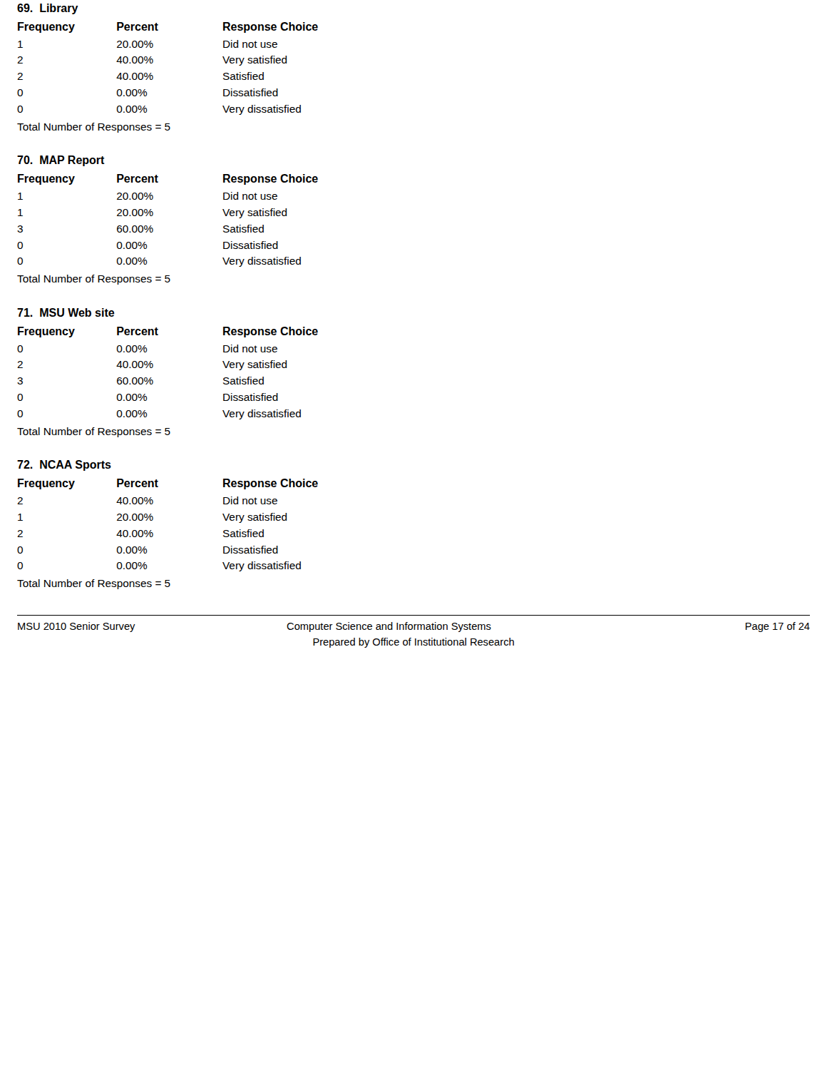69. Library
| Frequency | Percent | Response Choice |
| --- | --- | --- |
| 1 | 20.00% | Did not use |
| 2 | 40.00% | Very satisfied |
| 2 | 40.00% | Satisfied |
| 0 | 0.00% | Dissatisfied |
| 0 | 0.00% | Very dissatisfied |
Total Number of Responses = 5
70. MAP Report
| Frequency | Percent | Response Choice |
| --- | --- | --- |
| 1 | 20.00% | Did not use |
| 1 | 20.00% | Very satisfied |
| 3 | 60.00% | Satisfied |
| 0 | 0.00% | Dissatisfied |
| 0 | 0.00% | Very dissatisfied |
Total Number of Responses = 5
71. MSU Web site
| Frequency | Percent | Response Choice |
| --- | --- | --- |
| 0 | 0.00% | Did not use |
| 2 | 40.00% | Very satisfied |
| 3 | 60.00% | Satisfied |
| 0 | 0.00% | Dissatisfied |
| 0 | 0.00% | Very dissatisfied |
Total Number of Responses = 5
72. NCAA Sports
| Frequency | Percent | Response Choice |
| --- | --- | --- |
| 2 | 40.00% | Did not use |
| 1 | 20.00% | Very satisfied |
| 2 | 40.00% | Satisfied |
| 0 | 0.00% | Dissatisfied |
| 0 | 0.00% | Very dissatisfied |
Total Number of Responses = 5
MSU 2010 Senior Survey
Computer Science and Information Systems
Page 17 of 24
Prepared by Office of Institutional Research